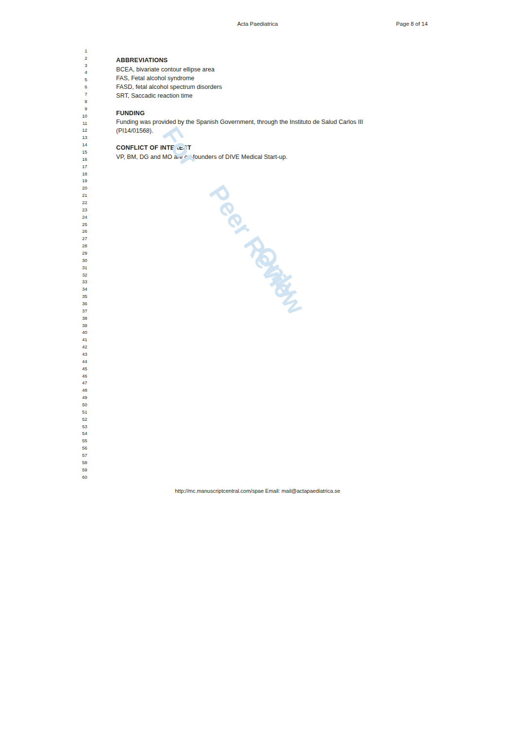Acta Paediatrica Page 8 of 14
12345 678910 1112131415 1617181920 2122232425 2627282930 3132333435 3637383940 4142434445 4647484950 5152535455 5657585960
For Peer Review Only
ABBREVIATIONS
BCEA, bivariate contour ellipse area
FAS, Fetal alcohol syndrome
FASD, fetal alcohol spectrum disorders
SRT, Saccadic reaction time
FUNDING
Funding was provided by the Spanish Government, through the Instituto de Salud Carlos III (PI14/01568).
CONFLICT OF INTEREST
VP, BM, DG and MO are co-founders of DIVE Medical Start-up.
http://mc.manuscriptcentral.com/spae Email: mail@actapaediatrica.se